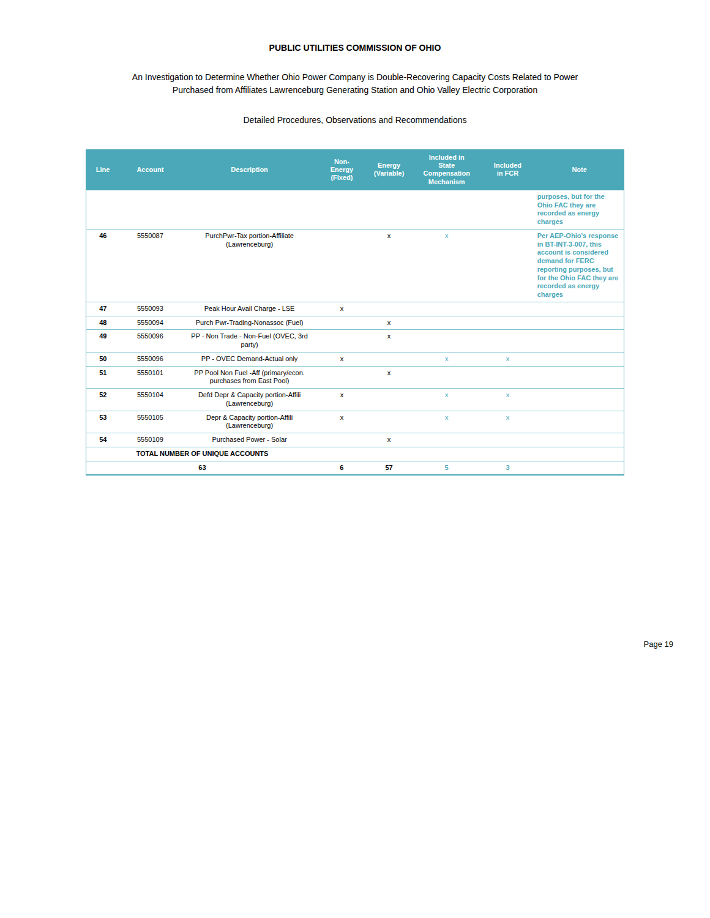PUBLIC UTILITIES COMMISSION OF OHIO
An Investigation to Determine Whether Ohio Power Company is Double-Recovering Capacity Costs Related to Power Purchased from Affiliates Lawrenceburg Generating Station and Ohio Valley Electric Corporation
Detailed Procedures, Observations and Recommendations
| Line | Account | Description | Non- Energy (Fixed) | Energy (Variable) | Included in State Compensation Mechanism | Included in FCR | Note |
| --- | --- | --- | --- | --- | --- | --- | --- |
| | | | | | | | purposes, but for the Ohio FAC they are recorded as energy charges |
| 46 | 5550087 | PurchPwr-Tax portion-Affiliate (Lawrenceburg) | | x | x | | Per AEP-Ohio's response in BT-INT-3-007, this account is considered demand for FERC reporting purposes, but for the Ohio FAC they are recorded as energy charges |
| 47 | 5550093 | Peak Hour Avail Charge - LSE | x | | | | |
| 48 | 5550094 | Purch Pwr-Trading-Nonassoc (Fuel) | | x | | | |
| 49 | 5550096 | PP - Non Trade - Non-Fuel (OVEC, 3rd party) | | x | | | |
| 50 | 5550096 | PP - OVEC Demand-Actual only | x | | x | x | |
| 51 | 5550101 | PP Pool Non Fuel -Aff (primary/econ. purchases from East Pool) | | x | | | |
| 52 | 5550104 | Defd Depr & Capacity portion-Affili (Lawrenceburg) | x | | x | x | |
| 53 | 5550105 | Depr & Capacity portion-Affili (Lawrenceburg) | x | | x | x | |
| 54 | 5550109 | Purchased Power - Solar | | x | | | |
| TOTAL NUMBER OF UNIQUE ACCOUNTS | | | | | |
| 63 | 6 | 57 | 5 | 3 | |
Page 19